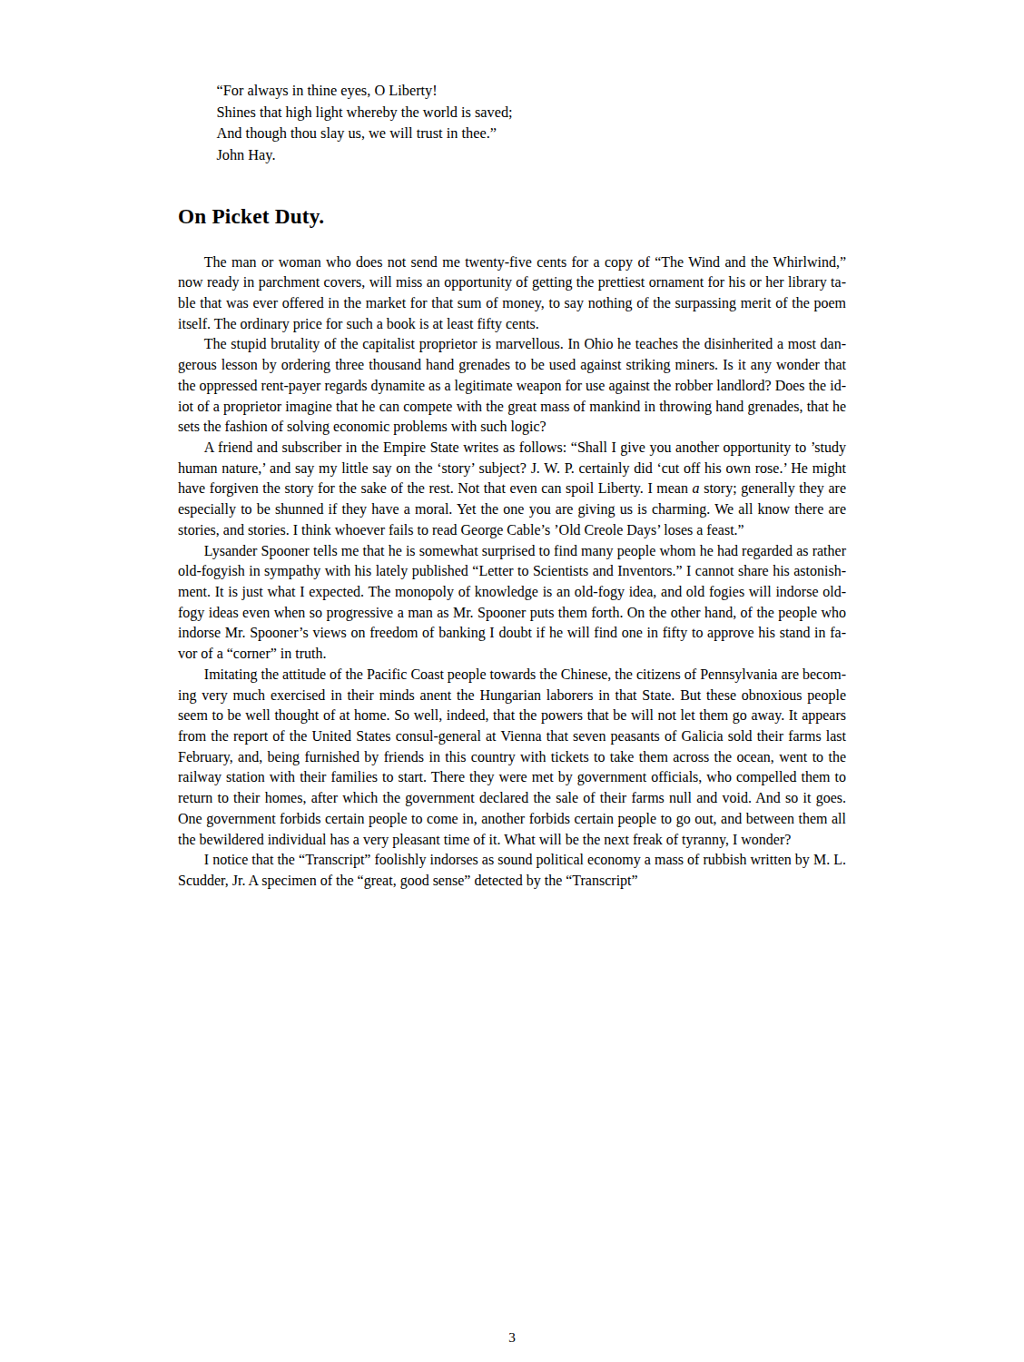“For always in thine eyes, O Liberty!
Shines that high light whereby the world is saved;
And though thou slay us, we will trust in thee.”
John Hay.
On Picket Duty.
The man or woman who does not send me twenty-five cents for a copy of “The Wind and the Whirlwind,” now ready in parchment covers, will miss an opportunity of getting the prettiest ornament for his or her library table that was ever offered in the market for that sum of money, to say nothing of the surpassing merit of the poem itself. The ordinary price for such a book is at least fifty cents.
The stupid brutality of the capitalist proprietor is marvellous. In Ohio he teaches the disinherited a most dangerous lesson by ordering three thousand hand grenades to be used against striking miners. Is it any wonder that the oppressed rent-payer regards dynamite as a legitimate weapon for use against the robber landlord? Does the idiot of a proprietor imagine that he can compete with the great mass of mankind in throwing hand grenades, that he sets the fashion of solving economic problems with such logic?
A friend and subscriber in the Empire State writes as follows: “Shall I give you another opportunity to ’study human nature,’ and say my little say on the ‘story’ subject? J. W. P. certainly did ‘cut off his own rose.’ He might have forgiven the story for the sake of the rest. Not that even can spoil Liberty. I mean a story; generally they are especially to be shunned if they have a moral. Yet the one you are giving us is charming. We all know there are stories, and stories. I think whoever fails to read George Cable’s ’Old Creole Days’ loses a feast.”
Lysander Spooner tells me that he is somewhat surprised to find many people whom he had regarded as rather old-fogyish in sympathy with his lately published “Letter to Scientists and Inventors.” I cannot share his astonishment. It is just what I expected. The monopoly of knowledge is an old-fogy idea, and old fogies will indorse old-fogy ideas even when so progressive a man as Mr. Spooner puts them forth. On the other hand, of the people who indorse Mr. Spooner’s views on freedom of banking I doubt if he will find one in fifty to approve his stand in favor of a “corner” in truth.
Imitating the attitude of the Pacific Coast people towards the Chinese, the citizens of Pennsylvania are becoming very much exercised in their minds anent the Hungarian laborers in that State. But these obnoxious people seem to be well thought of at home. So well, indeed, that the powers that be will not let them go away. It appears from the report of the United States consul-general at Vienna that seven peasants of Galicia sold their farms last February, and, being furnished by friends in this country with tickets to take them across the ocean, went to the railway station with their families to start. There they were met by government officials, who compelled them to return to their homes, after which the government declared the sale of their farms null and void. And so it goes. One government forbids certain people to come in, another forbids certain people to go out, and between them all the bewildered individual has a very pleasant time of it. What will be the next freak of tyranny, I wonder?
I notice that the “Transcript” foolishly indorses as sound political economy a mass of rubbish written by M. L. Scudder, Jr. A specimen of the “great, good sense” detected by the “Transcript”
3